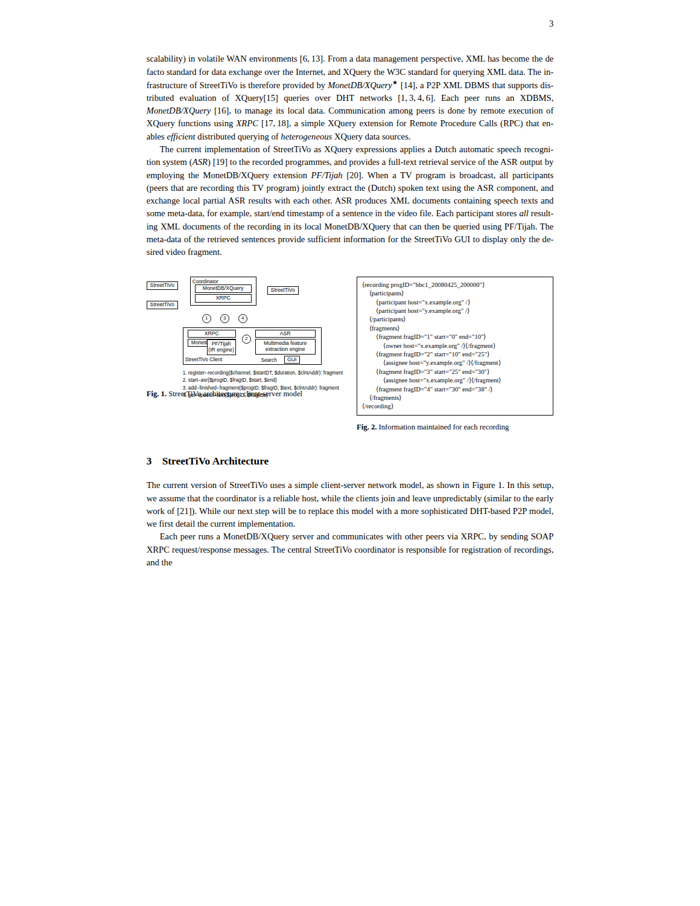3
scalability) in volatile WAN environments [6, 13]. From a data management perspective, XML has become the de facto standard for data exchange over the Internet, and XQuery the W3C standard for querying XML data. The infrastructure of StreetTiVo is therefore provided by MonetDB/XQuery★ [14], a P2P XML DBMS that supports distributed evaluation of XQuery[15] queries over DHT networks [1, 3, 4, 6]. Each peer runs an XDBMS, MonetDB/XQuery [16], to manage its local data. Communication among peers is done by remote execution of XQuery functions using XRPC [17, 18], a simple XQuery extension for Remote Procedure Calls (RPC) that enables efficient distributed querying of heterogeneous XQuery data sources.
The current implementation of StreetTiVo as XQuery expressions applies a Dutch automatic speech recognition system (ASR) [19] to the recorded programmes, and provides a full-text retrieval service of the ASR output by employing the MonetDB/XQuery extension PF/Tijah [20]. When a TV program is broadcast, all participants (peers that are recording this TV program) jointly extract the (Dutch) spoken text using the ASR component, and exchange local partial ASR results with each other. ASR produces XML documents containing speech texts and some meta-data, for example, start/end timestamp of a sentence in the video file. Each participant stores all resulting XML documents of the recording in its local MonetDB/XQuery that can then be queried using PF/Tijah. The meta-data of the retrieved sentences provide sufficient information for the StreetTiVo GUI to display only the desired video fragment.
StreetTiVo
StreetTiVo
Coordinator
MonetDB/XQuery
XRPC
StreetTiVo
1
3
4
StreetTiVo Client
XRPC
MonetDB/XQuery
PF/Tijah
(IR engine)
2
ASR
Multimedia feature
extraction engine
GUI
Search
1. register−recording($channel, $startDT, $duration, $clntAddr): fragment
2. start−asr($progID, $fragID, $start, $end)
3. add−finished−fragment($progID, $fragID, $text, $clntAddr): fragment
4. get−speech−text($progID, $fragIDs)
Fig. 1. StreetTiVo architecture: client-server model
⟨recording progID="bbc1_20080425_200000"⟩ ⟨participants⟩ ⟨participant host="x.example.org" /⟩ ⟨participant host="y.example.org" /⟩ ⟨/participants⟩ ⟨fragments⟩ ⟨fragment fragID="1" start="0" end="10"⟩ ⟨owner host="x.example.org" /⟩⟨/fragment⟩ ⟨fragment fragID="2" start="10" end="25"⟩ ⟨assignee host="y.example.org" /⟩⟨/fragment⟩ ⟨fragment fragID="3" start="25" end="30"⟩ ⟨assignee host="x.example.org" /⟩⟨/fragment⟩ ⟨fragment fragID="4" start="30" end="38" /⟩ ⟨/fragments⟩ ⟨/recording⟩
Fig. 2. Information maintained for each recording
3 StreetTiVo Architecture
The current version of StreetTiVo uses a simple client-server network model, as shown in Figure 1. In this setup, we assume that the coordinator is a reliable host, while the clients join and leave unpredictably (similar to the early work of [21]). While our next step will be to replace this model with a more sophisticated DHT-based P2P model, we first detail the current implementation.
Each peer runs a MonetDB/XQuery server and communicates with other peers via XRPC, by sending SOAP XRPC request/response messages. The central StreetTiVo coordinator is responsible for registration of recordings, and the